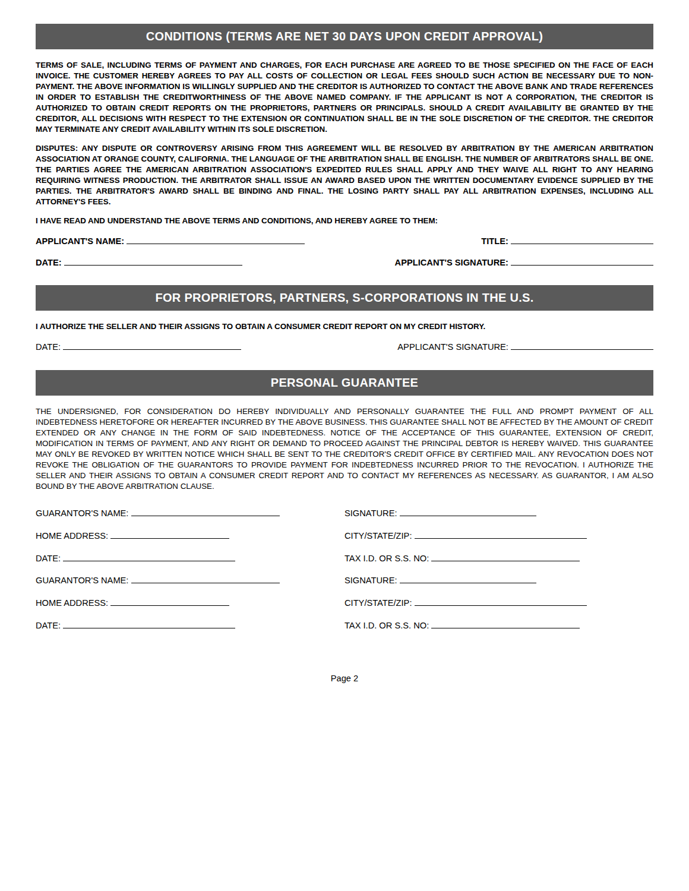CONDITIONS (TERMS ARE NET 30 DAYS UPON CREDIT APPROVAL)
TERMS OF SALE, INCLUDING TERMS OF PAYMENT AND CHARGES, FOR EACH PURCHASE ARE AGREED TO BE THOSE SPECIFIED ON THE FACE OF EACH INVOICE. THE CUSTOMER HEREBY AGREES TO PAY ALL COSTS OF COLLECTION OR LEGAL FEES SHOULD SUCH ACTION BE NECESSARY DUE TO NON-PAYMENT. THE ABOVE INFORMATION IS WILLINGLY SUPPLIED AND THE CREDITOR IS AUTHORIZED TO CONTACT THE ABOVE BANK AND TRADE REFERENCES IN ORDER TO ESTABLISH THE CREDITWORTHINESS OF THE ABOVE NAMED COMPANY. IF THE APPLICANT IS NOT A CORPORATION, THE CREDITOR IS AUTHORIZED TO OBTAIN CREDIT REPORTS ON THE PROPRIETORS, PARTNERS OR PRINCIPALS. SHOULD A CREDIT AVAILABILITY BE GRANTED BY THE CREDITOR, ALL DECISIONS WITH RESPECT TO THE EXTENSION OR CONTINUATION SHALL BE IN THE SOLE DISCRETION OF THE CREDITOR. THE CREDITOR MAY TERMINATE ANY CREDIT AVAILABILITY WITHIN ITS SOLE DISCRETION.
DISPUTES: ANY DISPUTE OR CONTROVERSY ARISING FROM THIS AGREEMENT WILL BE RESOLVED BY ARBITRATION BY THE AMERICAN ARBITRATION ASSOCIATION AT ORANGE COUNTY, CALIFORNIA. THE LANGUAGE OF THE ARBITRATION SHALL BE ENGLISH. THE NUMBER OF ARBITRATORS SHALL BE ONE. THE PARTIES AGREE THE AMERICAN ARBITRATION ASSOCIATION'S EXPEDITED RULES SHALL APPLY AND THEY WAIVE ALL RIGHT TO ANY HEARING REQUIRING WITNESS PRODUCTION. THE ARBITRATOR SHALL ISSUE AN AWARD BASED UPON THE WRITTEN DOCUMENTARY EVIDENCE SUPPLIED BY THE PARTIES. THE ARBITRATOR'S AWARD SHALL BE BINDING AND FINAL. THE LOSING PARTY SHALL PAY ALL ARBITRATION EXPENSES, INCLUDING ALL ATTORNEY'S FEES.
I HAVE READ AND UNDERSTAND THE ABOVE TERMS AND CONDITIONS, AND HEREBY AGREE TO THEM:
APPLICANT'S NAME:
TITLE:
DATE:
APPLICANT'S SIGNATURE:
FOR PROPRIETORS, PARTNERS, S-CORPORATIONS IN THE U.S.
I AUTHORIZE THE SELLER AND THEIR ASSIGNS TO OBTAIN A CONSUMER CREDIT REPORT ON MY CREDIT HISTORY.
DATE:
APPLICANT'S SIGNATURE:
PERSONAL GUARANTEE
THE UNDERSIGNED, FOR CONSIDERATION DO HEREBY INDIVIDUALLY AND PERSONALLY GUARANTEE THE FULL AND PROMPT PAYMENT OF ALL INDEBTEDNESS HERETOFORE OR HEREAFTER INCURRED BY THE ABOVE BUSINESS. THIS GUARANTEE SHALL NOT BE AFFECTED BY THE AMOUNT OF CREDIT EXTENDED OR ANY CHANGE IN THE FORM OF SAID INDEBTEDNESS. NOTICE OF THE ACCEPTANCE OF THIS GUARANTEE, EXTENSION OF CREDIT, MODIFICATION IN TERMS OF PAYMENT, AND ANY RIGHT OR DEMAND TO PROCEED AGAINST THE PRINCIPAL DEBTOR IS HEREBY WAIVED. THIS GUARANTEE MAY ONLY BE REVOKED BY WRITTEN NOTICE WHICH SHALL BE SENT TO THE CREDITOR'S CREDIT OFFICE BY CERTIFIED MAIL. ANY REVOCATION DOES NOT REVOKE THE OBLIGATION OF THE GUARANTORS TO PROVIDE PAYMENT FOR INDEBTEDNESS INCURRED PRIOR TO THE REVOCATION. I AUTHORIZE THE SELLER AND THEIR ASSIGNS TO OBTAIN A CONSUMER CREDIT REPORT AND TO CONTACT MY REFERENCES AS NECESSARY. AS GUARANTOR, I AM ALSO BOUND BY THE ABOVE ARBITRATION CLAUSE.
| GUARANTOR'S NAME: | SIGNATURE: |
| HOME ADDRESS: | CITY/STATE/ZIP: |
| DATE: | TAX I.D. OR S.S. NO: |
| GUARANTOR'S NAME: | SIGNATURE: |
| HOME ADDRESS: | CITY/STATE/ZIP: |
| DATE: | TAX I.D. OR S.S. NO: |
Page 2